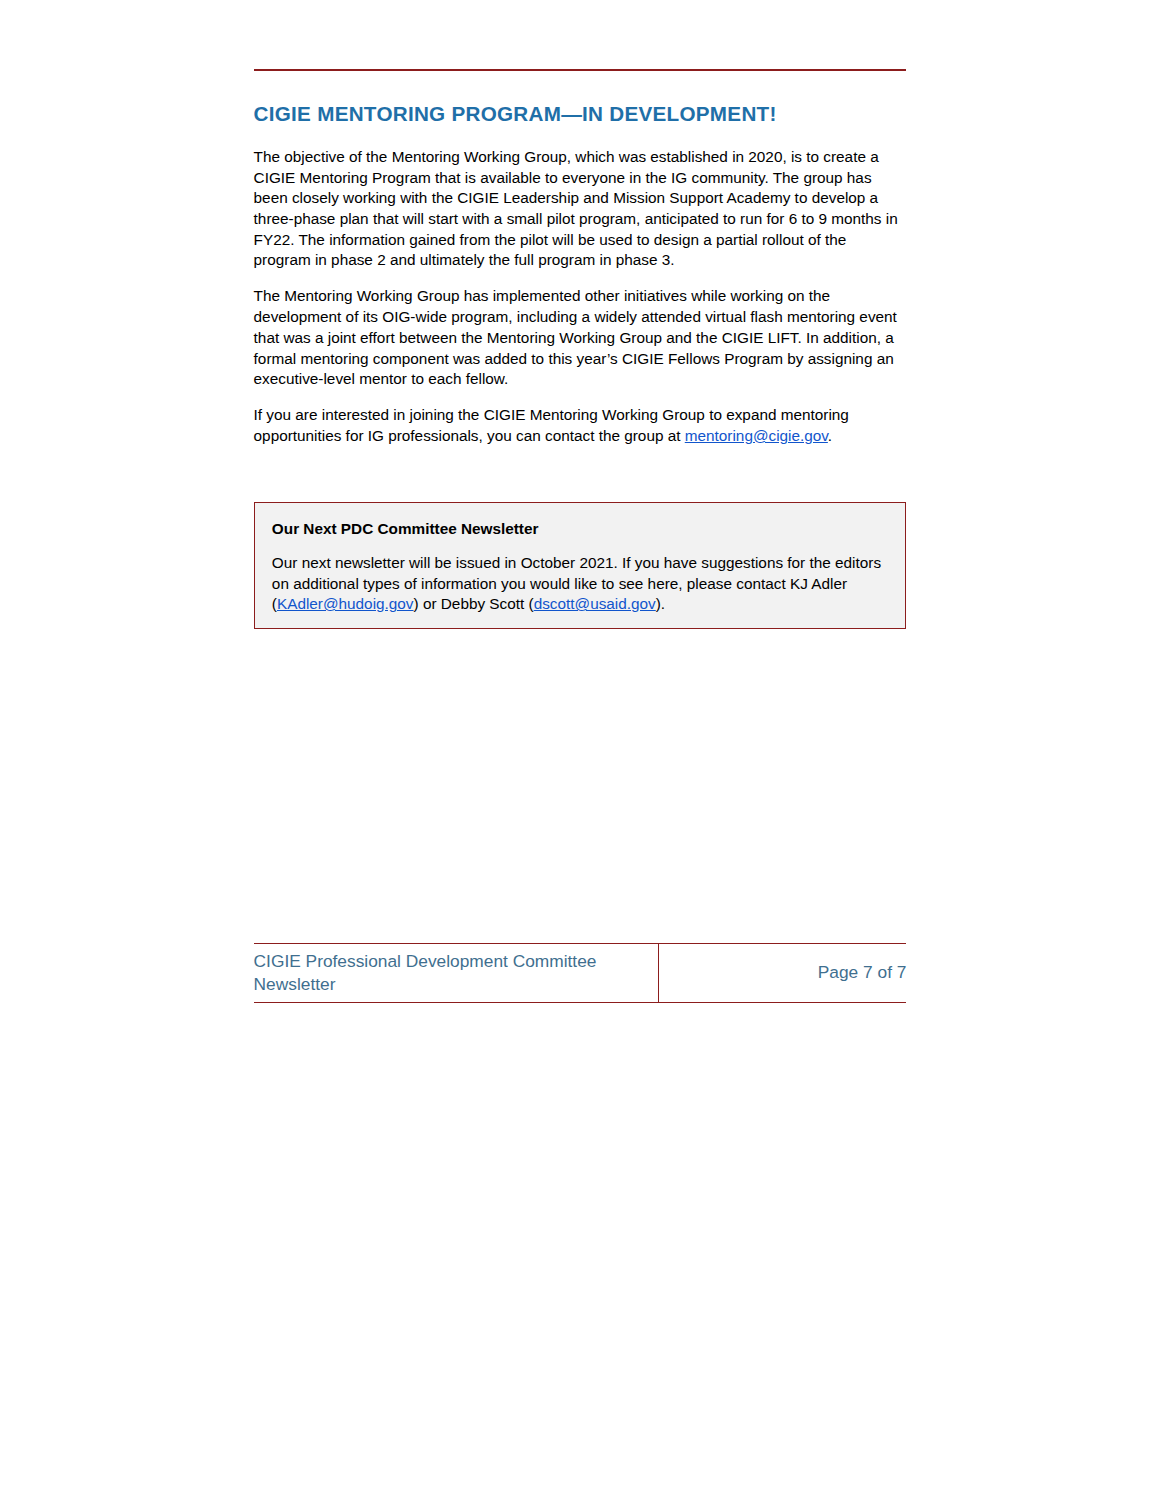CIGIE MENTORING PROGRAM—IN DEVELOPMENT!
The objective of the Mentoring Working Group, which was established in 2020, is to create a CIGIE Mentoring Program that is available to everyone in the IG community. The group has been closely working with the CIGIE Leadership and Mission Support Academy to develop a three-phase plan that will start with a small pilot program, anticipated to run for 6 to 9 months in FY22. The information gained from the pilot will be used to design a partial rollout of the program in phase 2 and ultimately the full program in phase 3.
The Mentoring Working Group has implemented other initiatives while working on the development of its OIG-wide program, including a widely attended virtual flash mentoring event that was a joint effort between the Mentoring Working Group and the CIGIE LIFT. In addition, a formal mentoring component was added to this year’s CIGIE Fellows Program by assigning an executive-level mentor to each fellow.
If you are interested in joining the CIGIE Mentoring Working Group to expand mentoring opportunities for IG professionals, you can contact the group at mentoring@cigie.gov.
Our Next PDC Committee Newsletter
Our next newsletter will be issued in October 2021. If you have suggestions for the editors on additional types of information you would like to see here, please contact KJ Adler (KAdler@hudoig.gov) or Debby Scott (dscott@usaid.gov).
| CIGIE Professional Development Committee Newsletter | Page 7 of 7 |